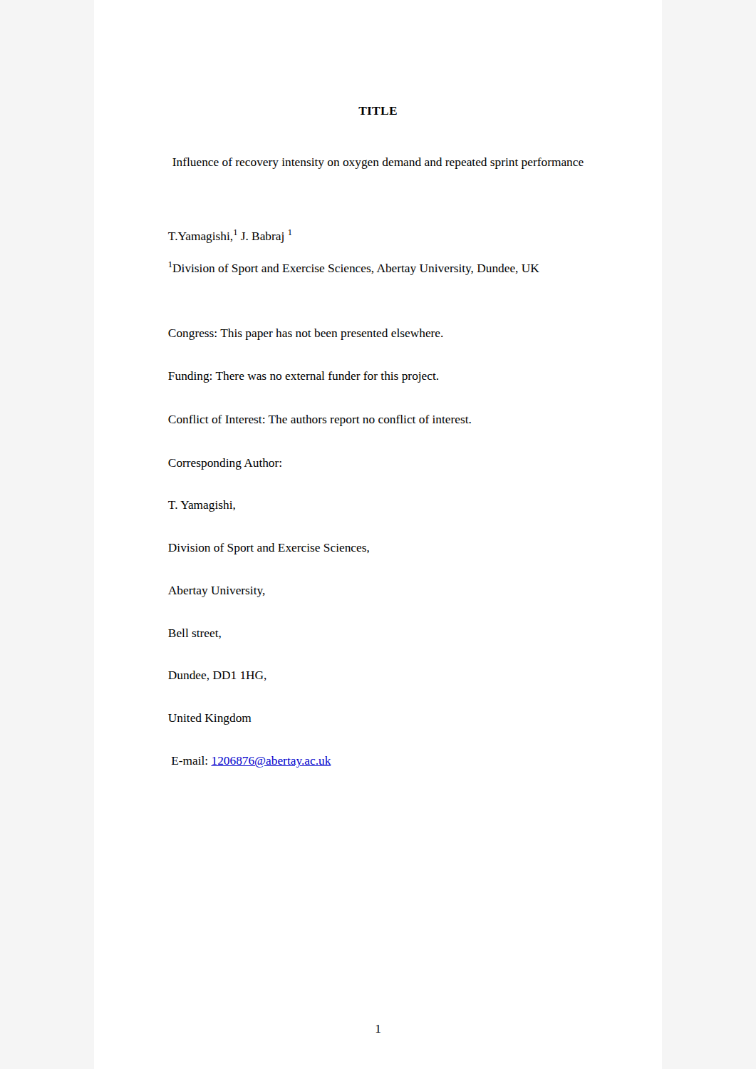TITLE
Influence of recovery intensity on oxygen demand and repeated sprint performance
T.Yamagishi,1 J. Babraj 1
1Division of Sport and Exercise Sciences, Abertay University, Dundee, UK
Congress: This paper has not been presented elsewhere.
Funding: There was no external funder for this project.
Conflict of Interest: The authors report no conflict of interest.
Corresponding Author:
T. Yamagishi,
Division of Sport and Exercise Sciences,
Abertay University,
Bell street,
Dundee, DD1 1HG,
United Kingdom
E-mail: 1206876@abertay.ac.uk
1